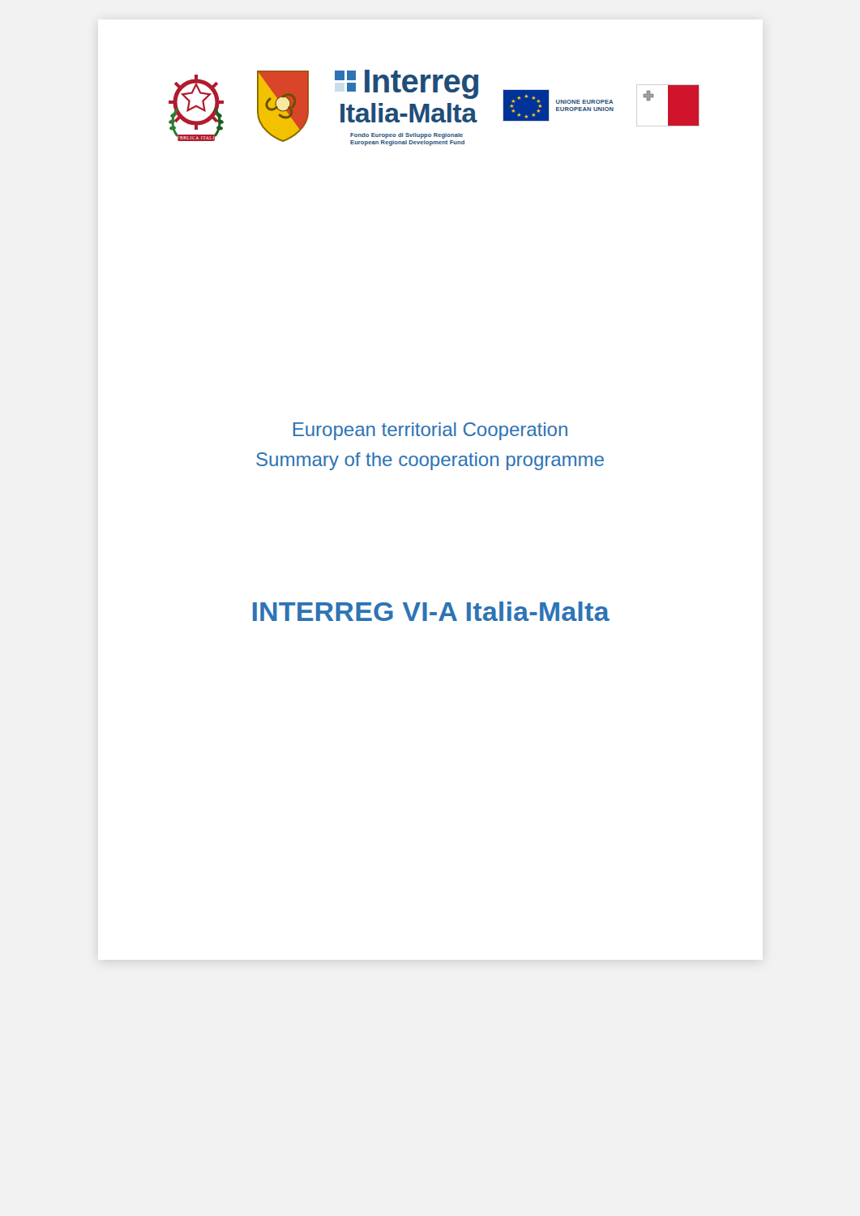REPVBBLICA ITALIANA
Interreg
Italia-Malta
Fondo Europeo di Sviluppo Regionale
European Regional Development Fund
★ ★ ★ ★ ★ ★ ★ ★ ★ ★ ★ ★
UNIONE EUROPEA
EUROPEAN UNION
European territorial Cooperation
Summary of the cooperation programme
INTERREG VI-A Italia-Malta